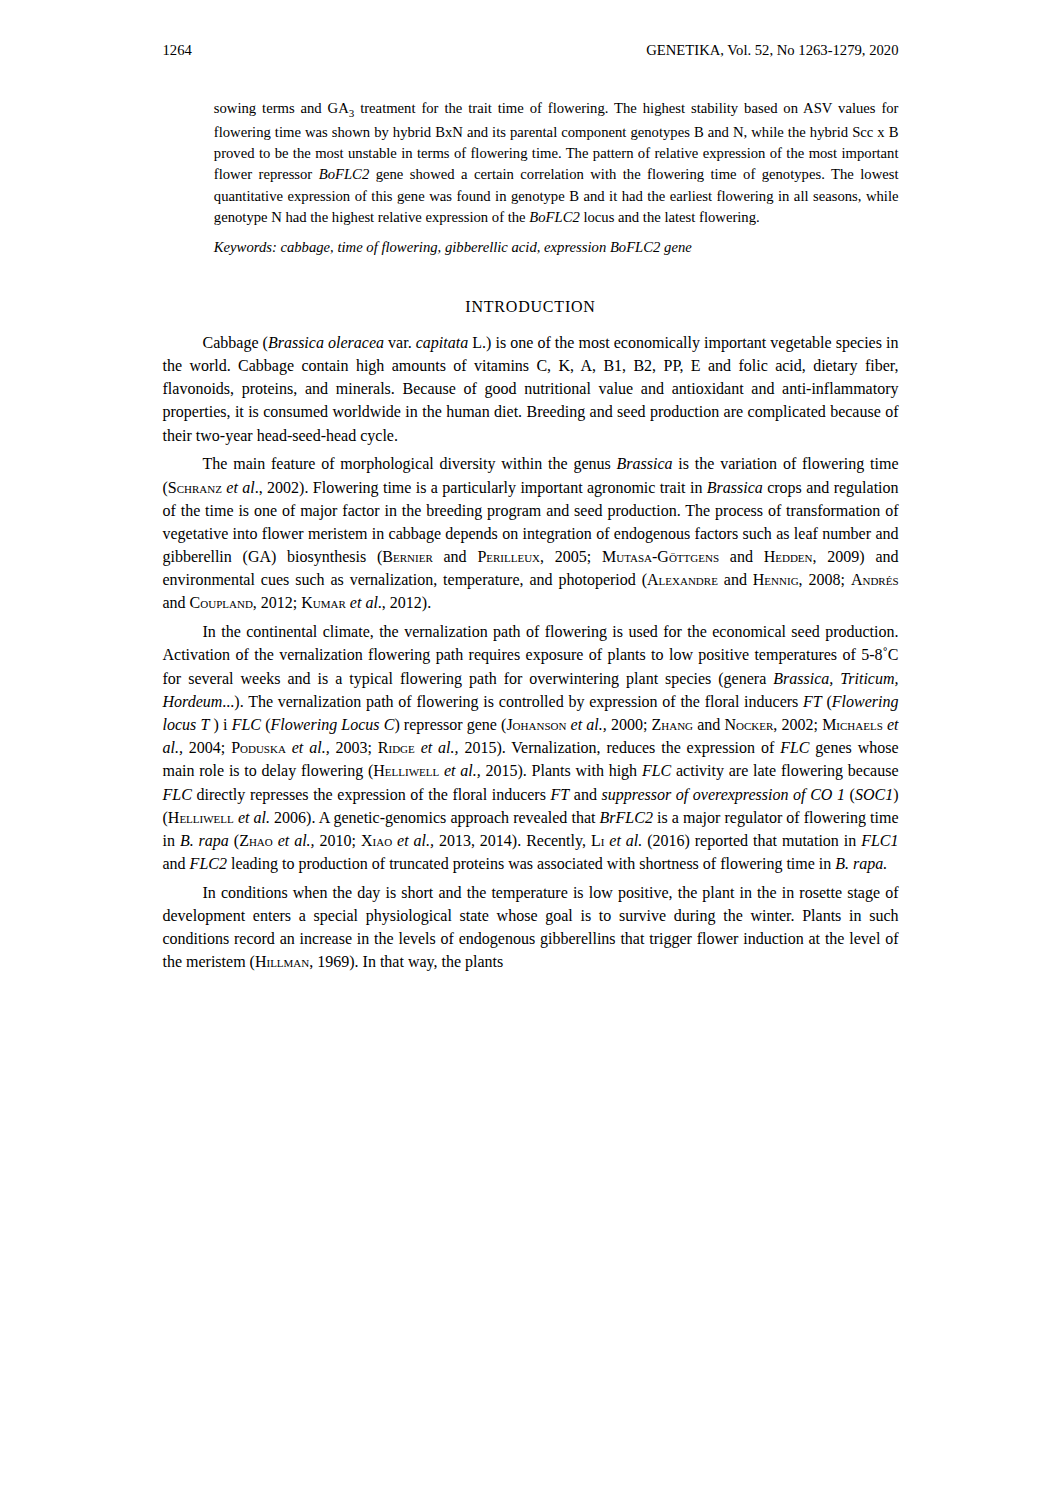1264 GENETIKA, Vol. 52, No 1263-1279, 2020
sowing terms and GA3 treatment for the trait time of flowering. The highest stability based on ASV values for flowering time was shown by hybrid BxN and its parental component genotypes B and N, while the hybrid Scc x B proved to be the most unstable in terms of flowering time. The pattern of relative expression of the most important flower repressor BoFLC2 gene showed a certain correlation with the flowering time of genotypes. The lowest quantitative expression of this gene was found in genotype B and it had the earliest flowering in all seasons, while genotype N had the highest relative expression of the BoFLC2 locus and the latest flowering.
Keywords: cabbage, time of flowering, gibberellic acid, expression BoFLC2 gene
INTRODUCTION
Cabbage (Brassica oleracea var. capitata L.) is one of the most economically important vegetable species in the world. Cabbage contain high amounts of vitamins C, K, A, B1, B2, PP, E and folic acid, dietary fiber, flavonoids, proteins, and minerals. Because of good nutritional value and antioxidant and anti-inflammatory properties, it is consumed worldwide in the human diet. Breeding and seed production are complicated because of their two-year head-seed-head cycle.
The main feature of morphological diversity within the genus Brassica is the variation of flowering time (Schranz et al., 2002). Flowering time is a particularly important agronomic trait in Brassica crops and regulation of the time is one of major factor in the breeding program and seed production. The process of transformation of vegetative into flower meristem in cabbage depends on integration of endogenous factors such as leaf number and gibberellin (GA) biosynthesis (Bernier and Perilleux, 2005; Mutasa-Göttgens and Hedden, 2009) and environmental cues such as vernalization, temperature, and photoperiod (Alexandre and Hennig, 2008; Andrés and Coupland, 2012; Kumar et al., 2012).
In the continental climate, the vernalization path of flowering is used for the economical seed production. Activation of the vernalization flowering path requires exposure of plants to low positive temperatures of 5-8˚C for several weeks and is a typical flowering path for overwintering plant species (genera Brassica, Triticum, Hordeum...). The vernalization path of flowering is controlled by expression of the floral inducers FT (Flowering locus T ) i FLC (Flowering Locus C) repressor gene (Johanson et al., 2000; Zhang and Nocker, 2002; Michaels et al., 2004; Poduska et al., 2003; Ridge et al., 2015). Vernalization, reduces the expression of FLC genes whose main role is to delay flowering (Helliwell et al., 2015). Plants with high FLC activity are late flowering because FLC directly represses the expression of the floral inducers FT and suppressor of overexpression of CO 1 (SOC1) (Helliwell et al. 2006). A genetic-genomics approach revealed that BrFLC2 is a major regulator of flowering time in B. rapa (Zhao et al., 2010; Xiao et al., 2013, 2014). Recently, Li et al. (2016) reported that mutation in FLC1 and FLC2 leading to production of truncated proteins was associated with shortness of flowering time in B. rapa.
In conditions when the day is short and the temperature is low positive, the plant in the in rosette stage of development enters a special physiological state whose goal is to survive during the winter. Plants in such conditions record an increase in the levels of endogenous gibberellins that trigger flower induction at the level of the meristem (Hillman, 1969). In that way, the plants